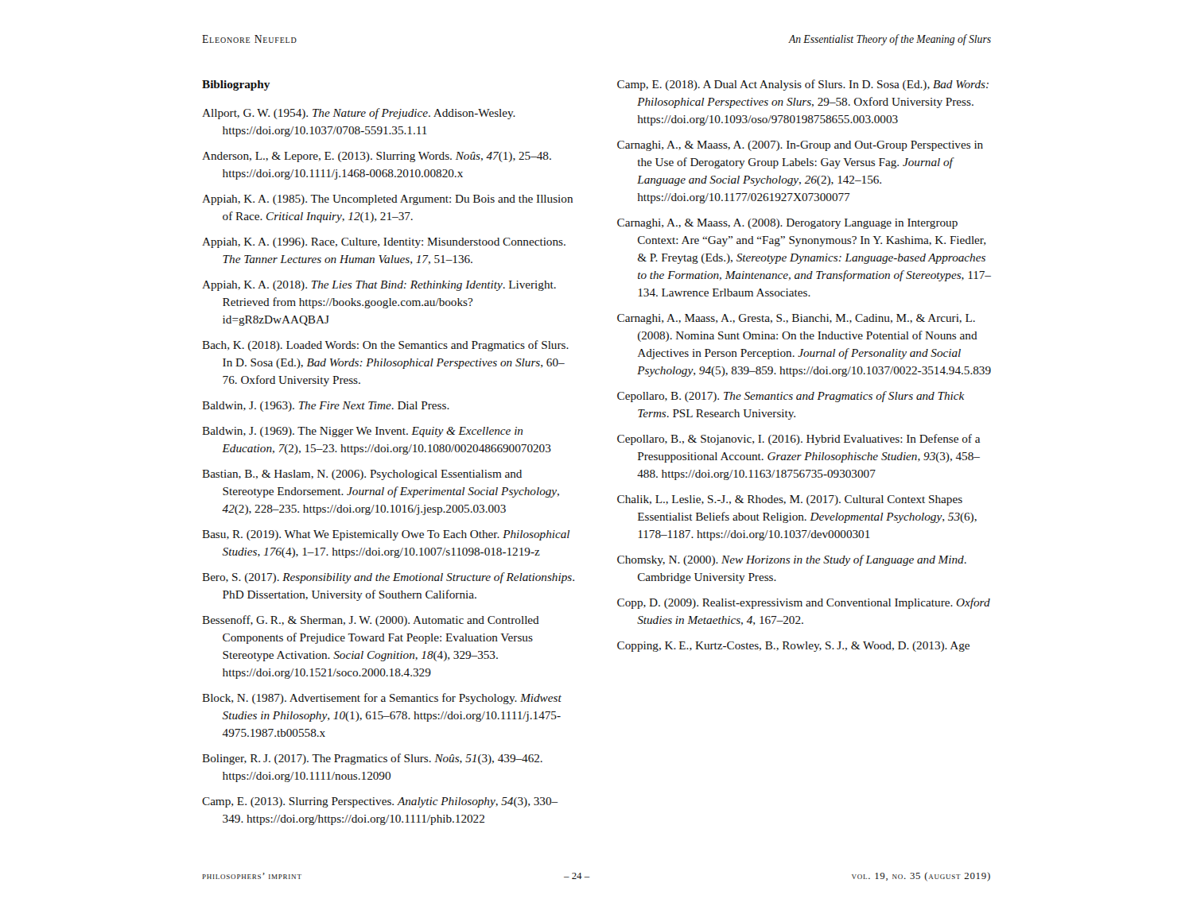Eleonore Neufeld An Essentialist Theory of the Meaning of Slurs
Bibliography
Allport, G. W. (1954). The Nature of Prejudice. Addison-Wesley. https://doi.org/10.1037/0708-5591.35.1.11
Anderson, L., & Lepore, E. (2013). Slurring Words. Noûs, 47(1), 25–48. https://doi.org/10.1111/j.1468-0068.2010.00820.x
Appiah, K. A. (1985). The Uncompleted Argument: Du Bois and the Illusion of Race. Critical Inquiry, 12(1), 21–37.
Appiah, K. A. (1996). Race, Culture, Identity: Misunderstood Connections. The Tanner Lectures on Human Values, 17, 51–136.
Appiah, K. A. (2018). The Lies That Bind: Rethinking Identity. Liveright. Retrieved from https://books.google.com.au/books?id=gR8zDwAAQBAJ
Bach, K. (2018). Loaded Words: On the Semantics and Pragmatics of Slurs. In D. Sosa (Ed.), Bad Words: Philosophical Perspectives on Slurs, 60–76. Oxford University Press.
Baldwin, J. (1963). The Fire Next Time. Dial Press.
Baldwin, J. (1969). The Nigger We Invent. Equity & Excellence in Education, 7(2), 15–23. https://doi.org/10.1080/0020486690070203
Bastian, B., & Haslam, N. (2006). Psychological Essentialism and Stereotype Endorsement. Journal of Experimental Social Psychology, 42(2), 228–235. https://doi.org/10.1016/j.jesp.2005.03.003
Basu, R. (2019). What We Epistemically Owe To Each Other. Philosophical Studies, 176(4), 1–17. https://doi.org/10.1007/s11098-018-1219-z
Bero, S. (2017). Responsibility and the Emotional Structure of Relationships. PhD Dissertation, University of Southern California.
Bessenoff, G. R., & Sherman, J. W. (2000). Automatic and Controlled Components of Prejudice Toward Fat People: Evaluation Versus Stereotype Activation. Social Cognition, 18(4), 329–353. https://doi.org/10.1521/soco.2000.18.4.329
Block, N. (1987). Advertisement for a Semantics for Psychology. Midwest Studies in Philosophy, 10(1), 615–678. https://doi.org/10.1111/j.1475-4975.1987.tb00558.x
Bolinger, R. J. (2017). The Pragmatics of Slurs. Noûs, 51(3), 439–462. https://doi.org/10.1111/nous.12090
Camp, E. (2013). Slurring Perspectives. Analytic Philosophy, 54(3), 330–349. https://doi.org/https://doi.org/10.1111/phib.12022
Camp, E. (2018). A Dual Act Analysis of Slurs. In D. Sosa (Ed.), Bad Words: Philosophical Perspectives on Slurs, 29–58. Oxford University Press. https://doi.org/10.1093/oso/9780198758655.003.0003
Carnaghi, A., & Maass, A. (2007). In-Group and Out-Group Perspectives in the Use of Derogatory Group Labels: Gay Versus Fag. Journal of Language and Social Psychology, 26(2), 142–156. https://doi.org/10.1177/0261927X07300077
Carnaghi, A., & Maass, A. (2008). Derogatory Language in Intergroup Context: Are “Gay” and “Fag” Synonymous? In Y. Kashima, K. Fiedler, & P. Freytag (Eds.), Stereotype Dynamics: Language-based Approaches to the Formation, Maintenance, and Transformation of Stereotypes, 117–134. Lawrence Erlbaum Associates.
Carnaghi, A., Maass, A., Gresta, S., Bianchi, M., Cadinu, M., & Arcuri, L. (2008). Nomina Sunt Omina: On the Inductive Potential of Nouns and Adjectives in Person Perception. Journal of Personality and Social Psychology, 94(5), 839–859. https://doi.org/10.1037/0022-3514.94.5.839
Cepollaro, B. (2017). The Semantics and Pragmatics of Slurs and Thick Terms. PSL Research University.
Cepollaro, B., & Stojanovic, I. (2016). Hybrid Evaluatives: In Defense of a Presuppositional Account. Grazer Philosophische Studien, 93(3), 458–488. https://doi.org/10.1163/18756735-09303007
Chalik, L., Leslie, S.-J., & Rhodes, M. (2017). Cultural Context Shapes Essentialist Beliefs about Religion. Developmental Psychology, 53(6), 1178–1187. https://doi.org/10.1037/dev0000301
Chomsky, N. (2000). New Horizons in the Study of Language and Mind. Cambridge University Press.
Copp, D. (2009). Realist-expressivism and Conventional Implicature. Oxford Studies in Metaethics, 4, 167–202.
Copping, K. E., Kurtz-Costes, B., Rowley, S. J., & Wood, D. (2013). Age
philosophers’ imprint – 24 – vol. 19, no. 35 (august 2019)